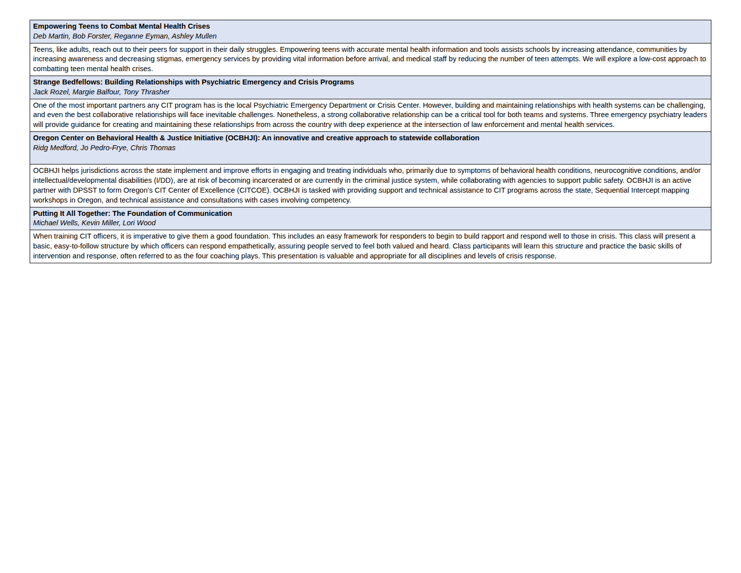| Empowering Teens to Combat Mental Health Crises Deb Martin, Bob Forster, Reganne Eyman, Ashley Mullen |
| Teens, like adults, reach out to their peers for support in their daily struggles. Empowering teens with accurate mental health information and tools assists schools by increasing attendance, communities by increasing awareness and decreasing stigmas, emergency services by providing vital information before arrival, and medical staff by reducing the number of teen attempts. We will explore a low-cost approach to combatting teen mental health crises. |
| Strange Bedfellows: Building Relationships with Psychiatric Emergency and Crisis Programs Jack Rozel, Margie Balfour, Tony Thrasher |
| One of the most important partners any CIT program has is the local Psychiatric Emergency Department or Crisis Center. However, building and maintaining relationships with health systems can be challenging, and even the best collaborative relationships will face inevitable challenges. Nonetheless, a strong collaborative relationship can be a critical tool for both teams and systems. Three emergency psychiatry leaders will provide guidance for creating and maintaining these relationships from across the country with deep experience at the intersection of law enforcement and mental health services. |
| Oregon Center on Behavioral Health & Justice Initiative (OCBHJI): An innovative and creative approach to statewide collaboration Ridg Medford, Jo Pedro-Frye, Chris Thomas |
| OCBHJI helps jurisdictions across the state implement and improve efforts in engaging and treating individuals who, primarily due to symptoms of behavioral health conditions, neurocognitive conditions, and/or intellectual/developmental disabilities (I/DD), are at risk of becoming incarcerated or are currently in the criminal justice system, while collaborating with agencies to support public safety. OCBHJI is an active partner with DPSST to form Oregon's CIT Center of Excellence (CITCOE). OCBHJI is tasked with providing support and technical assistance to CIT programs across the state, Sequential Intercept mapping workshops in Oregon, and technical assistance and consultations with cases involving competency. |
| Putting It All Together: The Foundation of Communication Michael Wells, Kevin Miller, Lori Wood |
| When training CIT officers, it is imperative to give them a good foundation. This includes an easy framework for responders to begin to build rapport and respond well to those in crisis. This class will present a basic, easy-to-follow structure by which officers can respond empathetically, assuring people served to feel both valued and heard. Class participants will learn this structure and practice the basic skills of intervention and response, often referred to as the four coaching plays. This presentation is valuable and appropriate for all disciplines and levels of crisis response. |